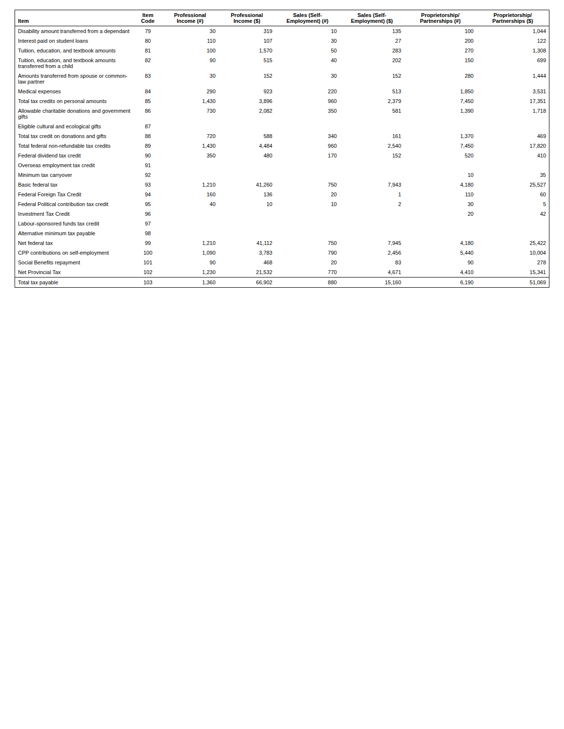| Item | Item Code | Professional Income (#) | Professional Income ($) | Sales (Self-Employment) (#) | Sales (Self-Employment) ($) | Proprietorship/ Partnerships (#) | Proprietorship/ Partnerships ($) |
| --- | --- | --- | --- | --- | --- | --- | --- |
| Disability amount transferred from a dependant | 79 | 30 | 319 | 10 | 135 | 100 | 1,044 |
| Interest paid on student loans | 80 | 110 | 107 | 30 | 27 | 200 | 122 |
| Tuition, education, and textbook amounts | 81 | 100 | 1,570 | 50 | 283 | 270 | 1,308 |
| Tuition, education, and textbook amounts transferred from a child | 82 | 90 | 515 | 40 | 202 | 150 | 699 |
| Amounts transferred from spouse or common-law partner | 83 | 30 | 152 | 30 | 152 | 280 | 1,444 |
| Medical expenses | 84 | 290 | 923 | 220 | 513 | 1,850 | 3,531 |
| Total tax credits on personal amounts | 85 | 1,430 | 3,896 | 960 | 2,379 | 7,450 | 17,351 |
| Allowable charitable donations and government gifts | 86 | 730 | 2,082 | 350 | 581 | 1,390 | 1,718 |
| Eligible cultural and ecological gifts | 87 | | | | | | |
| Total tax credit on donations and gifts | 88 | 720 | 588 | 340 | 161 | 1,370 | 469 |
| Total federal non-refundable tax credits | 89 | 1,430 | 4,484 | 960 | 2,540 | 7,450 | 17,820 |
| Federal dividend tax credit | 90 | 350 | 480 | 170 | 152 | 520 | 410 |
| Overseas employment tax credit | 91 | | | | | | |
| Minimum tax carryover | 92 | | | | | 10 | 35 |
| Basic federal tax | 93 | 1,210 | 41,260 | 750 | 7,943 | 4,180 | 25,527 |
| Federal Foreign Tax Credit | 94 | 160 | 136 | 20 | 1 | 110 | 60 |
| Federal Political contribution tax credit | 95 | 40 | 10 | 10 | 2 | 30 | 5 |
| Investment Tax Credit | 96 | | | | | 20 | 42 |
| Labour-sponsored funds tax credit | 97 | | | | | | |
| Alternative minimum tax payable | 98 | | | | | | |
| Net federal tax | 99 | 1,210 | 41,112 | 750 | 7,945 | 4,180 | 25,422 |
| CPP contributions on self-employment | 100 | 1,090 | 3,783 | 790 | 2,456 | 5,440 | 10,004 |
| Social Benefits repayment | 101 | 90 | 468 | 20 | 83 | 90 | 278 |
| Net Provincial Tax | 102 | 1,230 | 21,532 | 770 | 4,671 | 4,410 | 15,341 |
| Total tax payable | 103 | 1,360 | 66,902 | 880 | 15,160 | 6,190 | 51,069 |